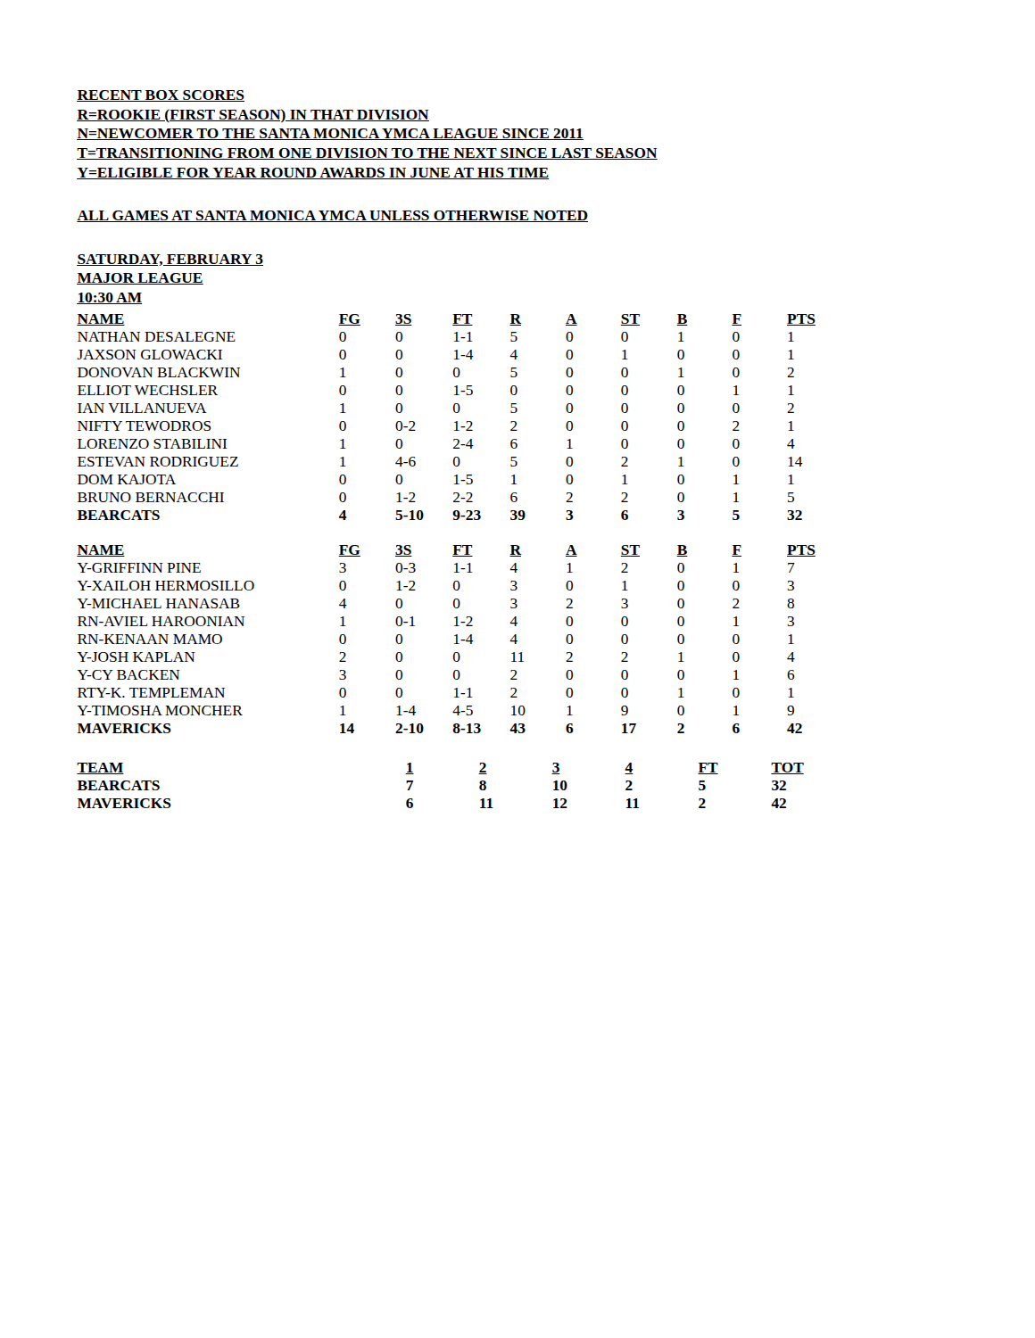RECENT BOX SCORES
R=ROOKIE (FIRST SEASON) IN THAT DIVISION
N=NEWCOMER TO THE SANTA MONICA YMCA LEAGUE SINCE 2011
T=TRANSITIONING FROM ONE DIVISION TO THE NEXT SINCE LAST SEASON
Y=ELIGIBLE FOR YEAR ROUND AWARDS IN JUNE AT HIS TIME
ALL GAMES AT SANTA MONICA YMCA UNLESS OTHERWISE NOTED
SATURDAY, FEBRUARY 3
MAJOR LEAGUE
10:30 AM
| NAME | FG | 3S | FT | R | A | ST | B | F | PTS |
| --- | --- | --- | --- | --- | --- | --- | --- | --- | --- |
| NATHAN DESALEGNE | 0 | 0 | 1-1 | 5 | 0 | 0 | 1 | 0 | 1 |
| JAXSON GLOWACKI | 0 | 0 | 1-4 | 4 | 0 | 1 | 0 | 0 | 1 |
| DONOVAN BLACKWIN | 1 | 0 | 0 | 5 | 0 | 0 | 1 | 0 | 2 |
| ELLIOT WECHSLER | 0 | 0 | 1-5 | 0 | 0 | 0 | 0 | 1 | 1 |
| IAN VILLANUEVA | 1 | 0 | 0 | 5 | 0 | 0 | 0 | 0 | 2 |
| NIFTY TEWODROS | 0 | 0-2 | 1-2 | 2 | 0 | 0 | 0 | 2 | 1 |
| LORENZO STABILINI | 1 | 0 | 2-4 | 6 | 1 | 0 | 0 | 0 | 4 |
| ESTEVAN RODRIGUEZ | 1 | 4-6 | 0 | 5 | 0 | 2 | 1 | 0 | 14 |
| DOM KAJOTA | 0 | 0 | 1-5 | 1 | 0 | 1 | 0 | 1 | 1 |
| BRUNO BERNACCHI | 0 | 1-2 | 2-2 | 6 | 2 | 2 | 0 | 1 | 5 |
| BEARCATS | 4 | 5-10 | 9-23 | 39 | 3 | 6 | 3 | 5 | 32 |
| NAME | FG | 3S | FT | R | A | ST | B | F | PTS |
| Y-GRIFFINN PINE | 3 | 0-3 | 1-1 | 4 | 1 | 2 | 0 | 1 | 7 |
| Y-XAILOH HERMOSILLO | 0 | 1-2 | 0 | 3 | 0 | 1 | 0 | 0 | 3 |
| Y-MICHAEL HANASAB | 4 | 0 | 0 | 3 | 2 | 3 | 0 | 2 | 8 |
| RN-AVIEL HAROONIAN | 1 | 0-1 | 1-2 | 4 | 0 | 0 | 0 | 1 | 3 |
| RN-KENAAN MAMO | 0 | 0 | 1-4 | 4 | 0 | 0 | 0 | 0 | 1 |
| Y-JOSH KAPLAN | 2 | 0 | 0 | 11 | 2 | 2 | 1 | 0 | 4 |
| Y-CY BACKEN | 3 | 0 | 0 | 2 | 0 | 0 | 0 | 1 | 6 |
| RTY-K. TEMPLEMAN | 0 | 0 | 1-1 | 2 | 0 | 0 | 1 | 0 | 1 |
| Y-TIMOSHA MONCHER | 1 | 1-4 | 4-5 | 10 | 1 | 9 | 0 | 1 | 9 |
| MAVERICKS | 14 | 2-10 | 8-13 | 43 | 6 | 17 | 2 | 6 | 42 |
| TEAM | 1 | 2 | 3 | 4 | FT | TOT |
| --- | --- | --- | --- | --- | --- | --- |
| BEARCATS | 7 | 8 | 10 | 2 | 5 | 32 |
| MAVERICKS | 6 | 11 | 12 | 11 | 2 | 42 |